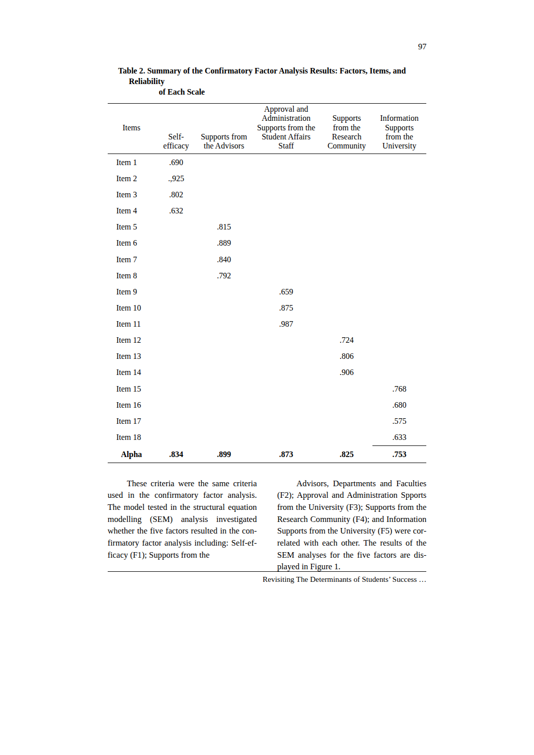97
Table 2. Summary of the Confirmatory Factor Analysis Results: Factors, Items, and Reliability of Each Scale
| Items | Self- efficacy | Supports from the Advisors | Approval and Administration Supports from the Student Affairs Staff | Supports from the Research Community | Information Supports from the University |
| --- | --- | --- | --- | --- | --- |
| Item 1 | .690 | | | | |
| Item 2 | .,925 | | | | |
| Item 3 | .802 | | | | |
| Item 4 | .632 | | | | |
| Item 5 | | .815 | | | |
| Item 6 | | .889 | | | |
| Item 7 | | .840 | | | |
| Item 8 | | .792 | | | |
| Item 9 | | | .659 | | |
| Item 10 | | | .875 | | |
| Item 11 | | | .987 | | |
| Item 12 | | | | .724 | |
| Item 13 | | | | .806 | |
| Item 14 | | | | .906 | |
| Item 15 | | | | | .768 |
| Item 16 | | | | | .680 |
| Item 17 | | | | | .575 |
| Item 18 | | | | | .633 |
| Alpha | .834 | .899 | .873 | .825 | .753 |
These criteria were the same criteria used in the confirmatory factor analysis. The model tested in the structural equation modelling (SEM) analysis investigated whether the five factors resulted in the confirmatory factor analysis including: Self-efficacy (F1); Supports from the
Advisors, Departments and Faculties (F2); Approval and Administration Spports from the University (F3); Supports from the Research Community (F4); and Information Supports from the University (F5) were correlated with each other. The results of the SEM analyses for the five factors are displayed in Figure 1.
Revisiting The Determinants of Students’ Success …